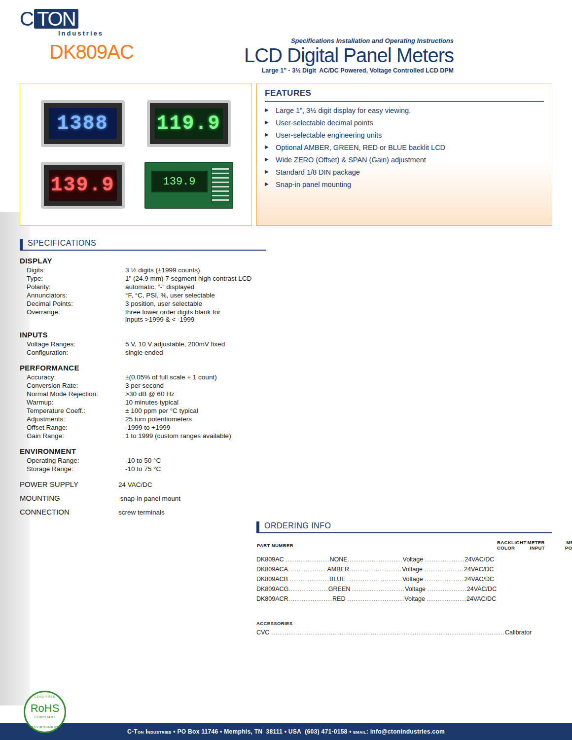CTON
Industries
DK809AC
Specifications Installation and Operating Instructions
LCD Digital Panel Meters
Large 1" - 3½ Digit AC/DC Powered, Voltage Controlled LCD DPM
| 1388 | 119.9 |
| 139.9 | 139.9 |
FEATURES
Large 1”, 3½ digit display for easy viewing.
User-selectable decimal points
User-selectable engineering units
Optional AMBER, GREEN, RED or BLUE backlit LCD
Wide ZERO (Offset) & SPAN (Gain) adjustment
Standard 1/8 DIN package
Snap-in panel mounting
SPECIFICATIONS
DISPLAY
| Digits: | 3 ½ digits (±1999 counts) |
| Type: | 1" (24.9 mm) 7 segment high contrast LCD |
| Polarity: | automatic, “-” displayed |
| Annunciators: | °F, °C, PSI, %, user selectable |
| Decimal Points: | 3 position, user selectable |
| Overrange: | three lower order digits blank for inputs >1999 & < -1999 |
INPUTS
| Voltage Ranges: | 5 V, 10 V adjustable, 200mV fixed |
| Configuration: | single ended |
PERFORMANCE
| Accuracy: | ±(0.05% of full scale + 1 count) |
| Conversion Rate: | 3 per second |
| Normal Mode Rejection: | >30 dB @ 60 Hz |
| Warmup: | 10 minutes typical |
| Temperature Coeff.: | ± 100 ppm per °C typical |
| Adjustments: | 25 turn potentiometers |
| Offset Range: | -1999 to +1999 |
| Gain Range: | 1 to 1999 (custom ranges available) |
ENVIRONMENT
| Operating Range: | -10 to 50 °C |
| Storage Range: | -10 to 75 °C |
POWER SUPPLY 24 VAC/DC
MOUNTING snap-in panel mount
CONNECTION screw terminals
ORDERING INFO
| PART NUMBER | BACKLIGHT COLOR | METER INPUT | METER POWER |
| --- | --- | --- | --- |
| DK809AC .................... NONE ......................... Voltage .................. 24VAC/DC |
| DK809ACA ................. AMBER ........................ Voltage .................. 24VAC/DC |
| DK809ACB .................. BLUE ......................... Voltage .................. 24VAC/DC |
| DK809ACG .................. GREEN ........................ Voltage .................. 24VAC/DC |
| DK809ACR .................... RED .......................... Voltage .................. 24VAC/DC |
ACCESSORIES
CVC .......................................................................................................... Calibrator
LEAD FREE
RoHS
COMPLIANT
ENVIRONMENT
C-Ton Industries • PO Box 11746 • Memphis, TN 38111 • USA (603) 471-0158 • email: info@ctonindustries.com